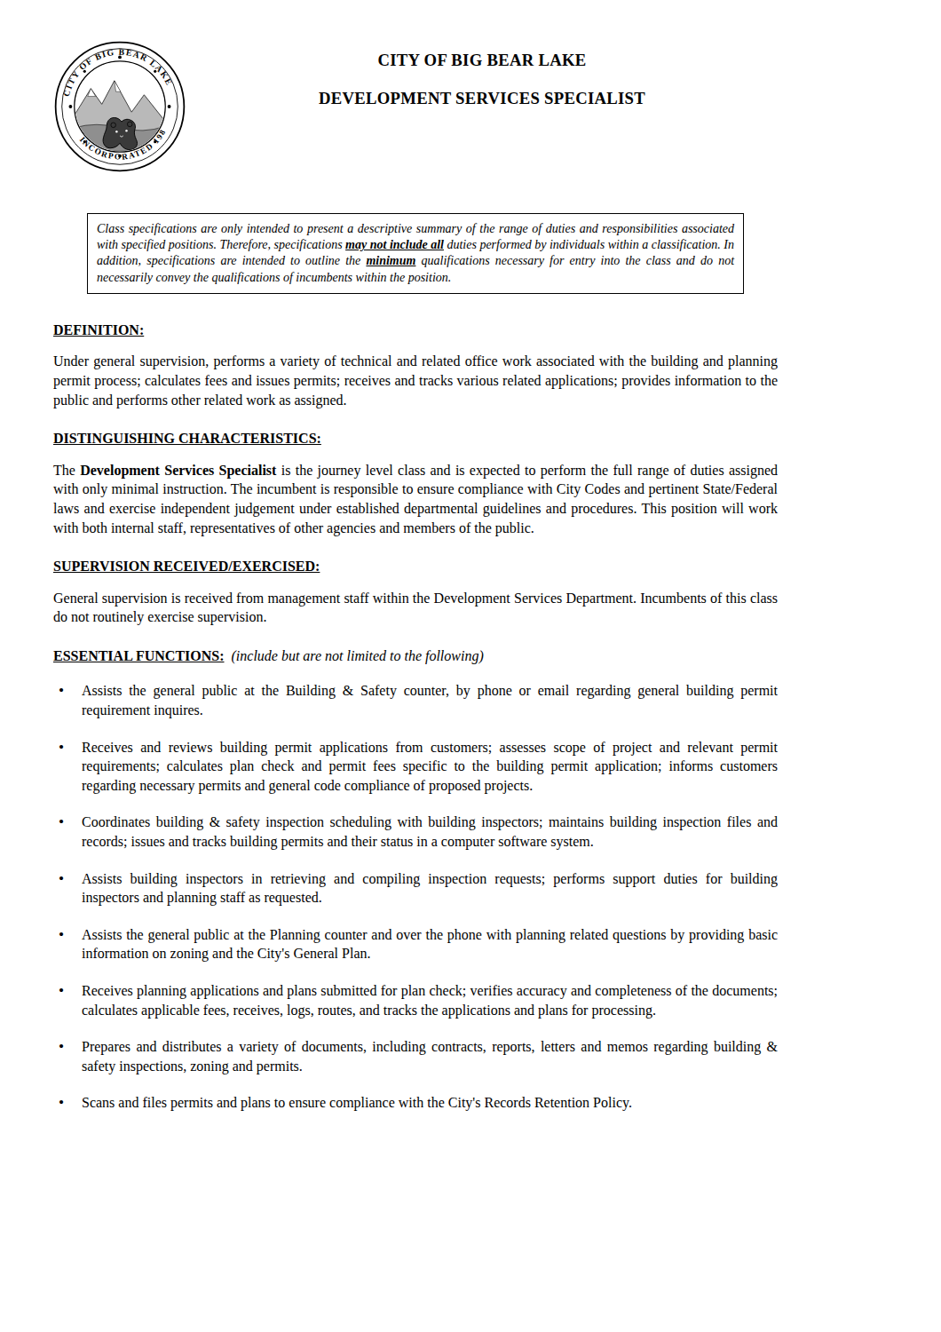CITY OF BIG BEAR LAKE INCORPORATED 1980
CITY OF BIG BEAR LAKE
DEVELOPMENT SERVICES SPECIALIST
Class specifications are only intended to present a descriptive summary of the range of duties and responsibilities associated with specified positions. Therefore, specifications may not include all duties performed by individuals within a classification. In addition, specifications are intended to outline the minimum qualifications necessary for entry into the class and do not necessarily convey the qualifications of incumbents within the position.
DEFINITION:
Under general supervision, performs a variety of technical and related office work associated with the building and planning permit process; calculates fees and issues permits; receives and tracks various related applications; provides information to the public and performs other related work as assigned.
DISTINGUISHING CHARACTERISTICS:
The Development Services Specialist is the journey level class and is expected to perform the full range of duties assigned with only minimal instruction. The incumbent is responsible to ensure compliance with City Codes and pertinent State/Federal laws and exercise independent judgement under established departmental guidelines and procedures. This position will work with both internal staff, representatives of other agencies and members of the public.
SUPERVISION RECEIVED/EXERCISED:
General supervision is received from management staff within the Development Services Department. Incumbents of this class do not routinely exercise supervision.
ESSENTIAL FUNCTIONS: (include but are not limited to the following)
Assists the general public at the Building & Safety counter, by phone or email regarding general building permit requirement inquires.
Receives and reviews building permit applications from customers; assesses scope of project and relevant permit requirements; calculates plan check and permit fees specific to the building permit application; informs customers regarding necessary permits and general code compliance of proposed projects.
Coordinates building & safety inspection scheduling with building inspectors; maintains building inspection files and records; issues and tracks building permits and their status in a computer software system.
Assists building inspectors in retrieving and compiling inspection requests; performs support duties for building inspectors and planning staff as requested.
Assists the general public at the Planning counter and over the phone with planning related questions by providing basic information on zoning and the City's General Plan.
Receives planning applications and plans submitted for plan check; verifies accuracy and completeness of the documents; calculates applicable fees, receives, logs, routes, and tracks the applications and plans for processing.
Prepares and distributes a variety of documents, including contracts, reports, letters and memos regarding building & safety inspections, zoning and permits.
Scans and files permits and plans to ensure compliance with the City's Records Retention Policy.